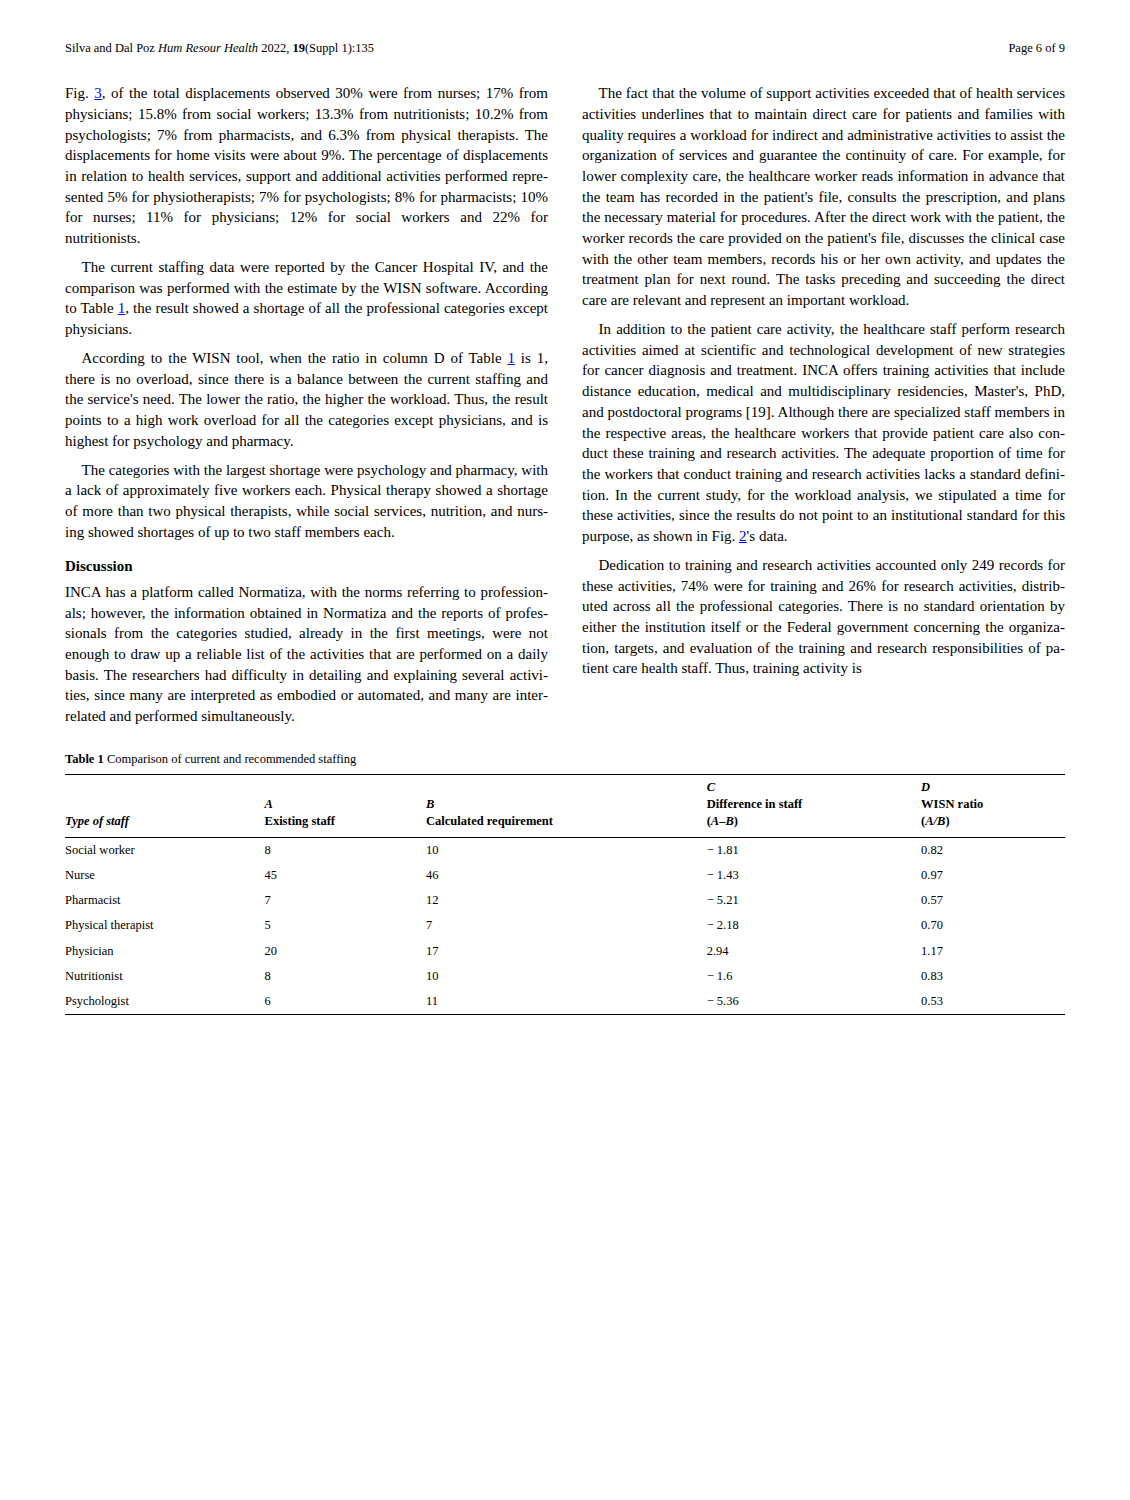Silva and Dal Poz Hum Resour Health 2022, 19(Suppl 1):135
Page 6 of 9
Fig. 3, of the total displacements observed 30% were from nurses; 17% from physicians; 15.8% from social workers; 13.3% from nutritionists; 10.2% from psychologists; 7% from pharmacists, and 6.3% from physical therapists. The displacements for home visits were about 9%. The percentage of displacements in relation to health services, support and additional activities performed represented 5% for physiotherapists; 7% for psychologists; 8% for pharmacists; 10% for nurses; 11% for physicians; 12% for social workers and 22% for nutritionists.
The current staffing data were reported by the Cancer Hospital IV, and the comparison was performed with the estimate by the WISN software. According to Table 1, the result showed a shortage of all the professional categories except physicians.
According to the WISN tool, when the ratio in column D of Table 1 is 1, there is no overload, since there is a balance between the current staffing and the service's need. The lower the ratio, the higher the workload. Thus, the result points to a high work overload for all the categories except physicians, and is highest for psychology and pharmacy.
The categories with the largest shortage were psychology and pharmacy, with a lack of approximately five workers each. Physical therapy showed a shortage of more than two physical therapists, while social services, nutrition, and nursing showed shortages of up to two staff members each.
Discussion
INCA has a platform called Normatiza, with the norms referring to professionals; however, the information obtained in Normatiza and the reports of professionals from the categories studied, already in the first meetings, were not enough to draw up a reliable list of the activities that are performed on a daily basis. The researchers had difficulty in detailing and explaining several activities, since many are interpreted as embodied or automated, and many are interrelated and performed simultaneously.
The fact that the volume of support activities exceeded that of health services activities underlines that to maintain direct care for patients and families with quality requires a workload for indirect and administrative activities to assist the organization of services and guarantee the continuity of care. For example, for lower complexity care, the healthcare worker reads information in advance that the team has recorded in the patient's file, consults the prescription, and plans the necessary material for procedures. After the direct work with the patient, the worker records the care provided on the patient's file, discusses the clinical case with the other team members, records his or her own activity, and updates the treatment plan for next round. The tasks preceding and succeeding the direct care are relevant and represent an important workload.
In addition to the patient care activity, the healthcare staff perform research activities aimed at scientific and technological development of new strategies for cancer diagnosis and treatment. INCA offers training activities that include distance education, medical and multidisciplinary residencies, Master's, PhD, and postdoctoral programs [19]. Although there are specialized staff members in the respective areas, the healthcare workers that provide patient care also conduct these training and research activities. The adequate proportion of time for the workers that conduct training and research activities lacks a standard definition. In the current study, for the workload analysis, we stipulated a time for these activities, since the results do not point to an institutional standard for this purpose, as shown in Fig. 2's data.
Dedication to training and research activities accounted only 249 records for these activities, 74% were for training and 26% for research activities, distributed across all the professional categories. There is no standard orientation by either the institution itself or the Federal government concerning the organization, targets, and evaluation of the training and research responsibilities of patient care health staff. Thus, training activity is
Table 1 Comparison of current and recommended staffing
| Type of staff | A Existing staff | B Calculated requirement | C Difference in staff ( A–B ) | D WISN ratio ( A/B ) |
| --- | --- | --- | --- | --- |
| Social worker | 8 | 10 | − 1.81 | 0.82 |
| Nurse | 45 | 46 | − 1.43 | 0.97 |
| Pharmacist | 7 | 12 | − 5.21 | 0.57 |
| Physical therapist | 5 | 7 | − 2.18 | 0.70 |
| Physician | 20 | 17 | 2.94 | 1.17 |
| Nutritionist | 8 | 10 | − 1.6 | 0.83 |
| Psychologist | 6 | 11 | − 5.36 | 0.53 |